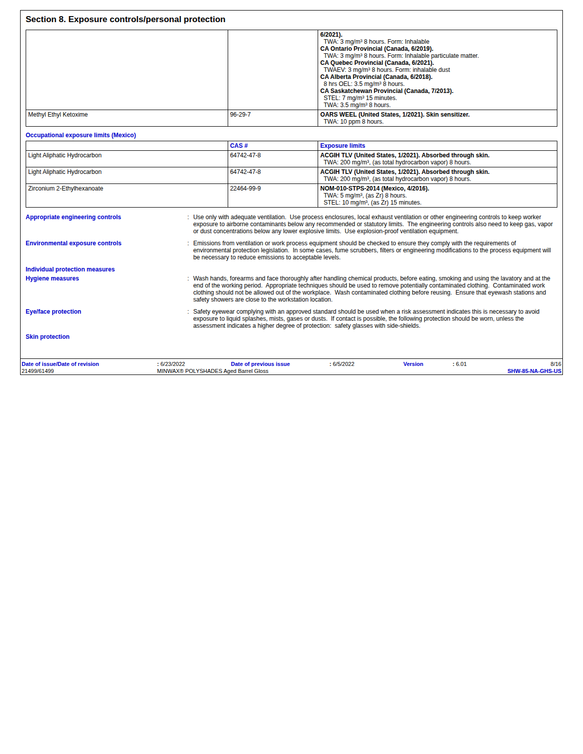Section 8. Exposure controls/personal protection
| | | 6/2021). TWA: 3 mg/m³ 8 hours. Form: Inhalable CA Ontario Provincial (Canada, 6/2019). TWA: 3 mg/m³ 8 hours. Form: Inhalable particulate matter. CA Quebec Provincial (Canada, 6/2021). TWAEV: 3 mg/m³ 8 hours. Form: inhalable dust CA Alberta Provincial (Canada, 6/2018). 8 hrs OEL: 3.5 mg/m³ 8 hours. CA Saskatchewan Provincial (Canada, 7/2013). STEL: 7 mg/m³ 15 minutes. TWA: 3.5 mg/m³ 8 hours. |
| Methyl Ethyl Ketoxime | 96-29-7 | OARS WEEL (United States, 1/2021). Skin sensitizer. TWA: 10 ppm 8 hours. |
Occupational exposure limits (Mexico)
| | CAS # | Exposure limits |
| Light Aliphatic Hydrocarbon | 64742-47-8 | ACGIH TLV (United States, 1/2021). Absorbed through skin. TWA: 200 mg/m³, (as total hydrocarbon vapor) 8 hours. |
| Light Aliphatic Hydrocarbon | 64742-47-8 | ACGIH TLV (United States, 1/2021). Absorbed through skin. TWA: 200 mg/m³, (as total hydrocarbon vapor) 8 hours. |
| Zirconium 2-Ethylhexanoate | 22464-99-9 | NOM-010-STPS-2014 (Mexico, 4/2016). TWA: 5 mg/m³, (as Zr) 8 hours. STEL: 10 mg/m³, (as Zr) 15 minutes. |
| Appropriate engineering controls | : | Use only with adequate ventilation. Use process enclosures, local exhaust ventilation or other engineering controls to keep worker exposure to airborne contaminants below any recommended or statutory limits. The engineering controls also need to keep gas, vapor or dust concentrations below any lower explosive limits. Use explosion-proof ventilation equipment. |
| Environmental exposure controls | : | Emissions from ventilation or work process equipment should be checked to ensure they comply with the requirements of environmental protection legislation. In some cases, fume scrubbers, filters or engineering modifications to the process equipment will be necessary to reduce emissions to acceptable levels. |
| Individual protection measures |
| Hygiene measures | : | Wash hands, forearms and face thoroughly after handling chemical products, before eating, smoking and using the lavatory and at the end of the working period. Appropriate techniques should be used to remove potentially contaminated clothing. Contaminated work clothing should not be allowed out of the workplace. Wash contaminated clothing before reusing. Ensure that eyewash stations and safety showers are close to the workstation location. |
| Eye/face protection | : | Safety eyewear complying with an approved standard should be used when a risk assessment indicates this is necessary to avoid exposure to liquid splashes, mists, gases or dusts. If contact is possible, the following protection should be worn, unless the assessment indicates a higher degree of protection: safety glasses with side-shields. |
| Skin protection |
| Date of issue/Date of revision | : 6/23/2022 | Date of previous issue | : 6/5/2022 | Version | : 6.01 | 8/16 |
| 21499/61499 | MINWAX® POLYSHADES Aged Barrel Gloss | SHW-85-NA-GHS-US |